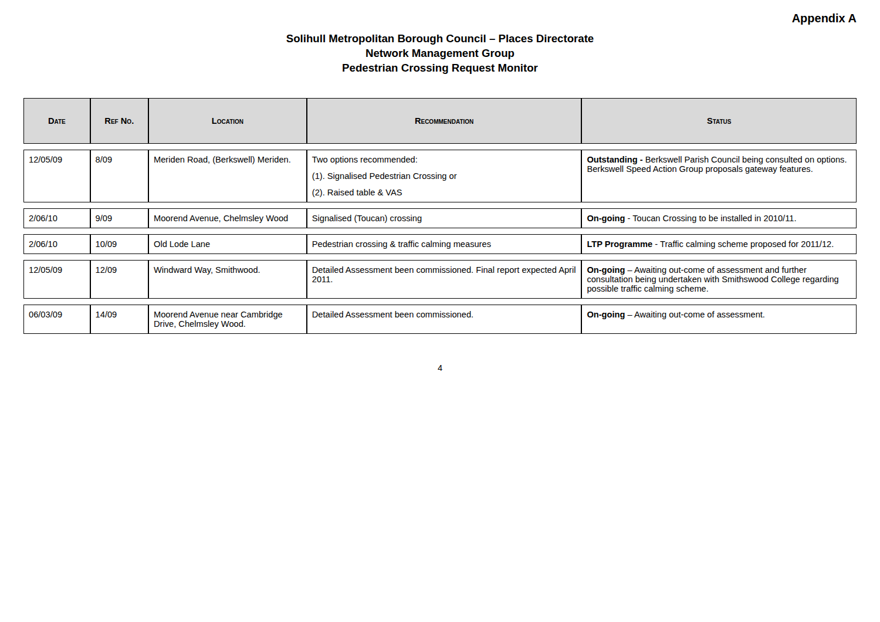Appendix A
Solihull Metropolitan Borough Council – Places Directorate
Network Management Group
Pedestrian Crossing Request Monitor
| Date | Ref No. | Location | Recommendation | Status |
| --- | --- | --- | --- | --- |
| 12/05/09 | 8/09 | Meriden Road, (Berkswell) Meriden. | Two options recommended: (1). Signalised Pedestrian Crossing or (2). Raised table & VAS | Outstanding - Berkswell Parish Council being consulted on options. Berkswell Speed Action Group proposals gateway features. |
| 2/06/10 | 9/09 | Moorend Avenue, Chelmsley Wood | Signalised (Toucan) crossing | On-going - Toucan Crossing to be installed in 2010/11. |
| 2/06/10 | 10/09 | Old Lode Lane | Pedestrian crossing & traffic calming measures | LTP Programme - Traffic calming scheme proposed for 2011/12. |
| 12/05/09 | 12/09 | Windward Way, Smithwood. | Detailed Assessment been commissioned. Final report expected April 2011. | On-going – Awaiting out-come of assessment and further consultation being undertaken with Smithswood College regarding possible traffic calming scheme. |
| 06/03/09 | 14/09 | Moorend Avenue near Cambridge Drive, Chelmsley Wood. | Detailed Assessment been commissioned. | On-going – Awaiting out-come of assessment. |
4